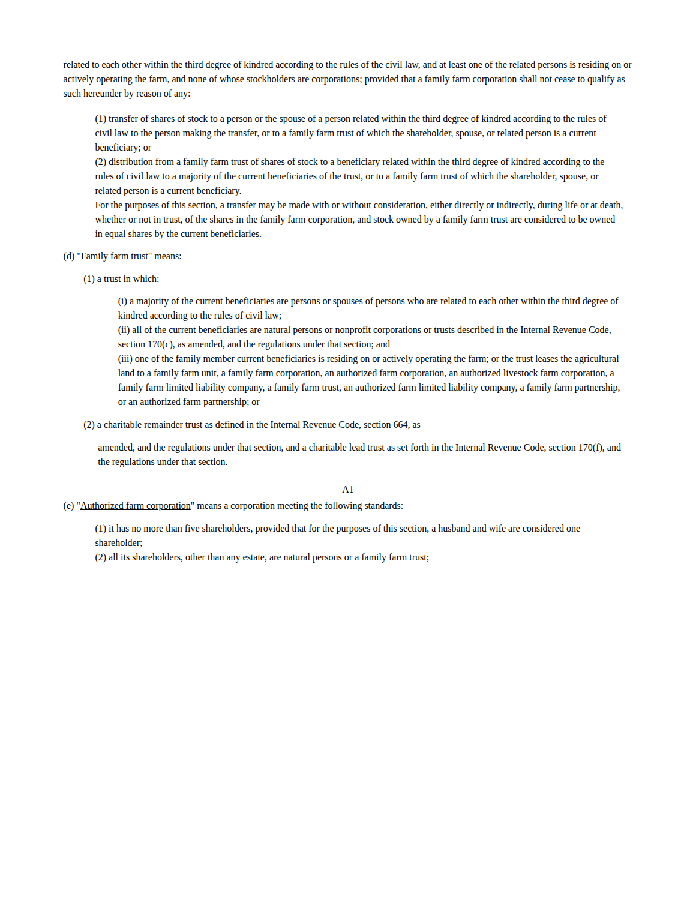related to each other within the third degree of kindred according to the rules of the civil law, and at least one of the related persons is residing on or actively operating the farm, and none of whose stockholders are corporations; provided that a family farm corporation shall not cease to qualify as such hereunder by reason of any:
(1) transfer of shares of stock to a person or the spouse of a person related within the third degree of kindred according to the rules of civil law to the person making the transfer, or to a family farm trust of which the shareholder, spouse, or related person is a current beneficiary; or
(2) distribution from a family farm trust of shares of stock to a beneficiary related within the third degree of kindred according to the rules of civil law to a majority of the current beneficiaries of the trust, or to a family farm trust of which the shareholder, spouse, or related person is a current beneficiary.
For the purposes of this section, a transfer may be made with or without consideration, either directly or indirectly, during life or at death, whether or not in trust, of the shares in the family farm corporation, and stock owned by a family farm trust are considered to be owned in equal shares by the current beneficiaries.
(d) "Family farm trust" means:
(1) a trust in which:
(i) a majority of the current beneficiaries are persons or spouses of persons who are related to each other within the third degree of kindred according to the rules of civil law;
(ii) all of the current beneficiaries are natural persons or nonprofit corporations or trusts described in the Internal Revenue Code, section 170(c), as amended, and the regulations under that section; and
(iii) one of the family member current beneficiaries is residing on or actively operating the farm; or the trust leases the agricultural land to a family farm unit, a family farm corporation, an authorized farm corporation, an authorized livestock farm corporation, a family farm limited liability company, a family farm trust, an authorized farm limited liability company, a family farm partnership, or an authorized farm partnership; or
(2) a charitable remainder trust as defined in the Internal Revenue Code, section 664, as
amended, and the regulations under that section, and a charitable lead trust as set forth in the Internal Revenue Code, section 170(f), and the regulations under that section.
A1
(e) "Authorized farm corporation" means a corporation meeting the following standards:
(1) it has no more than five shareholders, provided that for the purposes of this section, a husband and wife are considered one shareholder;
(2) all its shareholders, other than any estate, are natural persons or a family farm trust;